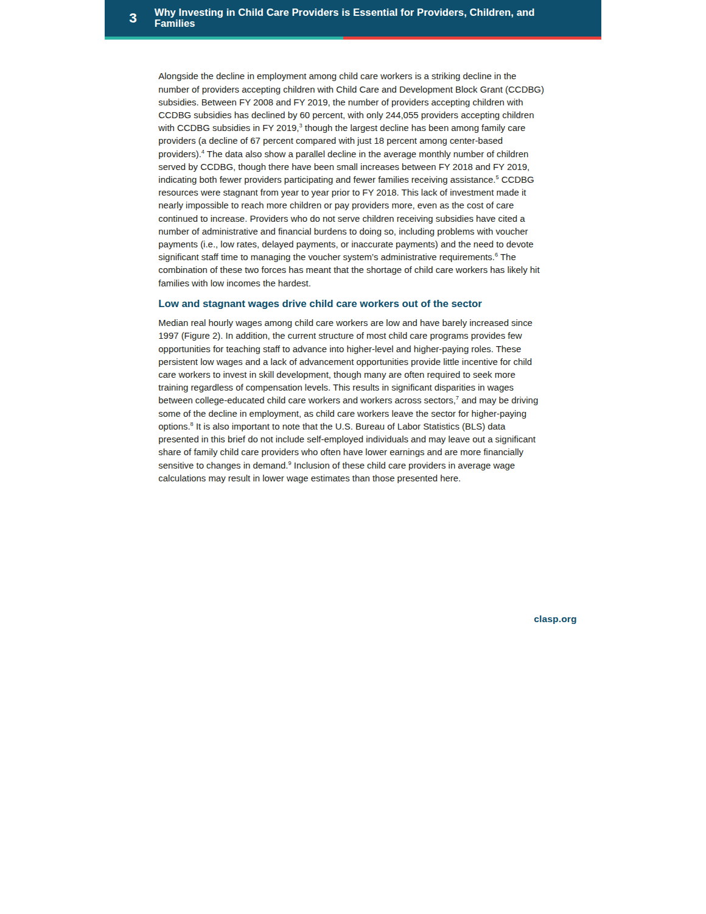3
Why Investing in Child Care Providers is Essential for Providers, Children, and Families
Alongside the decline in employment among child care workers is a striking decline in the number of providers accepting children with Child Care and Development Block Grant (CCDBG) subsidies. Between FY 2008 and FY 2019, the number of providers accepting children with CCDBG subsidies has declined by 60 percent, with only 244,055 providers accepting children with CCDBG subsidies in FY 2019,3 though the largest decline has been among family care providers (a decline of 67 percent compared with just 18 percent among center-based providers).4 The data also show a parallel decline in the average monthly number of children served by CCDBG, though there have been small increases between FY 2018 and FY 2019, indicating both fewer providers participating and fewer families receiving assistance.5 CCDBG resources were stagnant from year to year prior to FY 2018. This lack of investment made it nearly impossible to reach more children or pay providers more, even as the cost of care continued to increase. Providers who do not serve children receiving subsidies have cited a number of administrative and financial burdens to doing so, including problems with voucher payments (i.e., low rates, delayed payments, or inaccurate payments) and the need to devote significant staff time to managing the voucher system’s administrative requirements.6 The combination of these two forces has meant that the shortage of child care workers has likely hit families with low incomes the hardest.
Low and stagnant wages drive child care workers out of the sector
Median real hourly wages among child care workers are low and have barely increased since 1997 (Figure 2). In addition, the current structure of most child care programs provides few opportunities for teaching staff to advance into higher-level and higher-paying roles. These persistent low wages and a lack of advancement opportunities provide little incentive for child care workers to invest in skill development, though many are often required to seek more training regardless of compensation levels. This results in significant disparities in wages between college-educated child care workers and workers across sectors,7 and may be driving some of the decline in employment, as child care workers leave the sector for higher-paying options.8 It is also important to note that the U.S. Bureau of Labor Statistics (BLS) data presented in this brief do not include self-employed individuals and may leave out a significant share of family child care providers who often have lower earnings and are more financially sensitive to changes in demand.9 Inclusion of these child care providers in average wage calculations may result in lower wage estimates than those presented here.
clasp.org